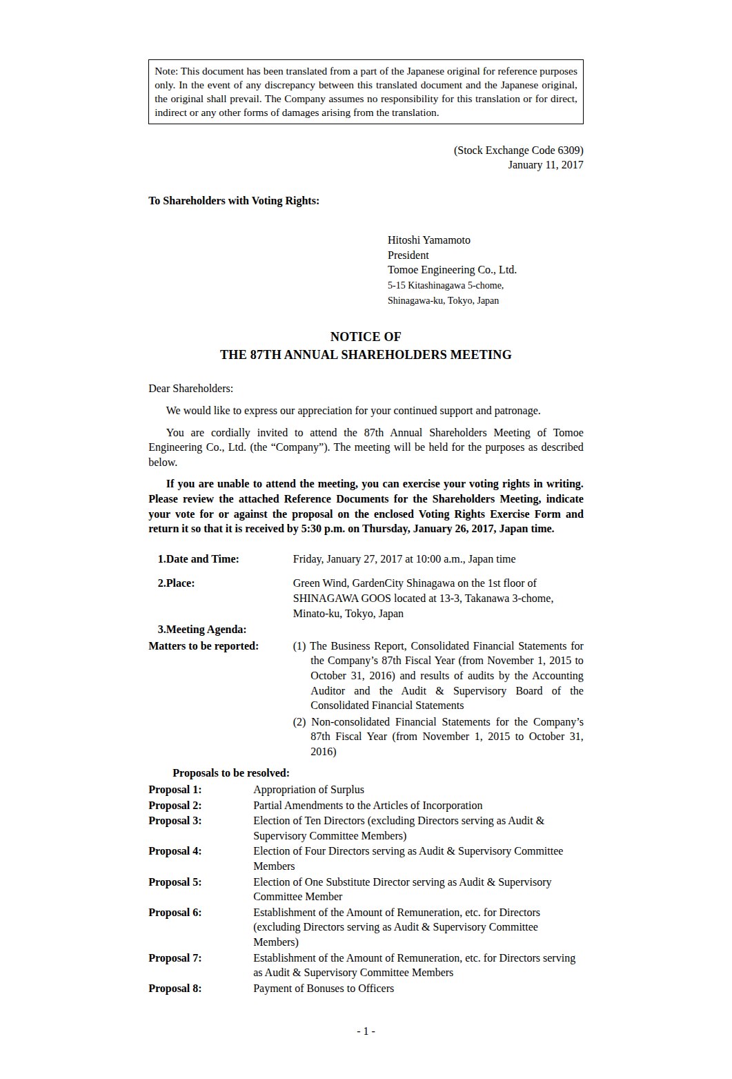Note: This document has been translated from a part of the Japanese original for reference purposes only. In the event of any discrepancy between this translated document and the Japanese original, the original shall prevail. The Company assumes no responsibility for this translation or for direct, indirect or any other forms of damages arising from the translation.
(Stock Exchange Code 6309)
January 11, 2017
To Shareholders with Voting Rights:
Hitoshi Yamamoto
President
Tomoe Engineering Co., Ltd.
5-15 Kitashinagawa 5-chome,
Shinagawa-ku, Tokyo, Japan
NOTICE OF
THE 87TH ANNUAL SHAREHOLDERS MEETING
Dear Shareholders:
We would like to express our appreciation for your continued support and patronage.
You are cordially invited to attend the 87th Annual Shareholders Meeting of Tomoe Engineering Co., Ltd. (the “Company”). The meeting will be held for the purposes as described below.
If you are unable to attend the meeting, you can exercise your voting rights in writing. Please review the attached Reference Documents for the Shareholders Meeting, indicate your vote for or against the proposal on the enclosed Voting Rights Exercise Form and return it so that it is received by 5:30 p.m. on Thursday, January 26, 2017, Japan time.
| 1. | Date and Time: | Friday, January 27, 2017 at 10:00 a.m., Japan time |
| 2. | Place: | Green Wind, GardenCity Shinagawa on the 1st floor of SHINAGAWA GOOS located at 13-3, Takanawa 3-chome, Minato-ku, Tokyo, Japan |
| 3. | Meeting Agenda: | |
| Matters to be reported: | (1) The Business Report, Consolidated Financial Statements for the Company’s 87th Fiscal Year (from November 1, 2015 to October 31, 2016) and results of audits by the Accounting Auditor and the Audit & Supervisory Board of the Consolidated Financial Statements (2) Non-consolidated Financial Statements for the Company’s 87th Fiscal Year (from November 1, 2015 to October 31, 2016) |
Proposals to be resolved:
| Proposal 1: | Appropriation of Surplus |
| Proposal 2: | Partial Amendments to the Articles of Incorporation |
| Proposal 3: | Election of Ten Directors (excluding Directors serving as Audit & Supervisory Committee Members) |
| Proposal 4: | Election of Four Directors serving as Audit & Supervisory Committee Members |
| Proposal 5: | Election of One Substitute Director serving as Audit & Supervisory Committee Member |
| Proposal 6: | Establishment of the Amount of Remuneration, etc. for Directors (excluding Directors serving as Audit & Supervisory Committee Members) |
| Proposal 7: | Establishment of the Amount of Remuneration, etc. for Directors serving as Audit & Supervisory Committee Members |
| Proposal 8: | Payment of Bonuses to Officers |
- 1 -